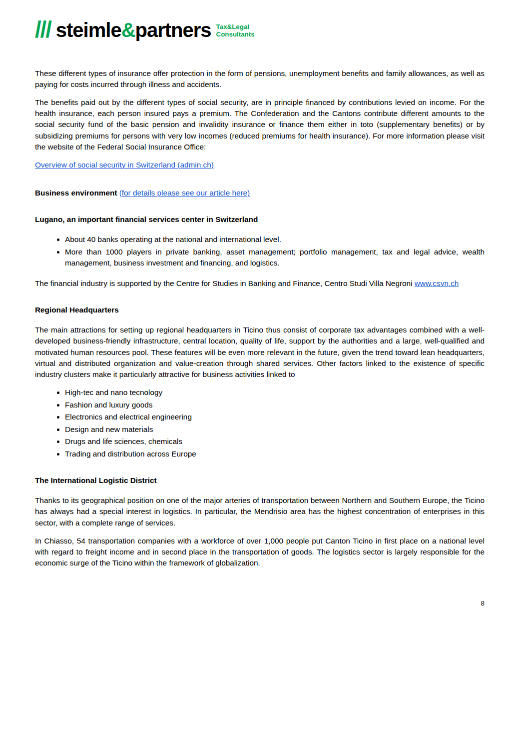/// steimle&partners Tax&Legal
Consultants
These different types of insurance offer protection in the form of pensions, unemployment benefits and family allowances, as well as paying for costs incurred through illness and accidents.
The benefits paid out by the different types of social security, are in principle financed by contributions levied on income. For the health insurance, each person insured pays a premium. The Confederation and the Cantons contribute different amounts to the social security fund of the basic pension and invalidity insurance or finance them either in toto (supplementary benefits) or by subsidizing premiums for persons with very low incomes (reduced premiums for health insurance). For more information please visit the website of the Federal Social Insurance Office:
Overview of social security in Switzerland (admin.ch)
Business environment (for details please see our article here)
Lugano, an important financial services center in Switzerland
About 40 banks operating at the national and international level.
More than 1000 players in private banking, asset management; portfolio management, tax and legal advice, wealth management, business investment and financing, and logistics.
The financial industry is supported by the Centre for Studies in Banking and Finance, Centro Studi Villa Negroni www.csvn.ch
Regional Headquarters
The main attractions for setting up regional headquarters in Ticino thus consist of corporate tax advantages combined with a well-developed business-friendly infrastructure, central location, quality of life, support by the authorities and a large, well-qualified and motivated human resources pool. These features will be even more relevant in the future, given the trend toward lean headquarters, virtual and distributed organization and value-creation through shared services. Other factors linked to the existence of specific industry clusters make it particularly attractive for business activities linked to
High-tec and nano tecnology
Fashion and luxury goods
Electronics and electrical engineering
Design and new materials
Drugs and life sciences, chemicals
Trading and distribution across Europe
The International Logistic District
Thanks to its geographical position on one of the major arteries of transportation between Northern and Southern Europe, the Ticino has always had a special interest in logistics. In particular, the Mendrisio area has the highest concentration of enterprises in this sector, with a complete range of services.
In Chiasso, 54 transportation companies with a workforce of over 1,000 people put Canton Ticino in first place on a national level with regard to freight income and in second place in the transportation of goods. The logistics sector is largely responsible for the economic surge of the Ticino within the framework of globalization.
8